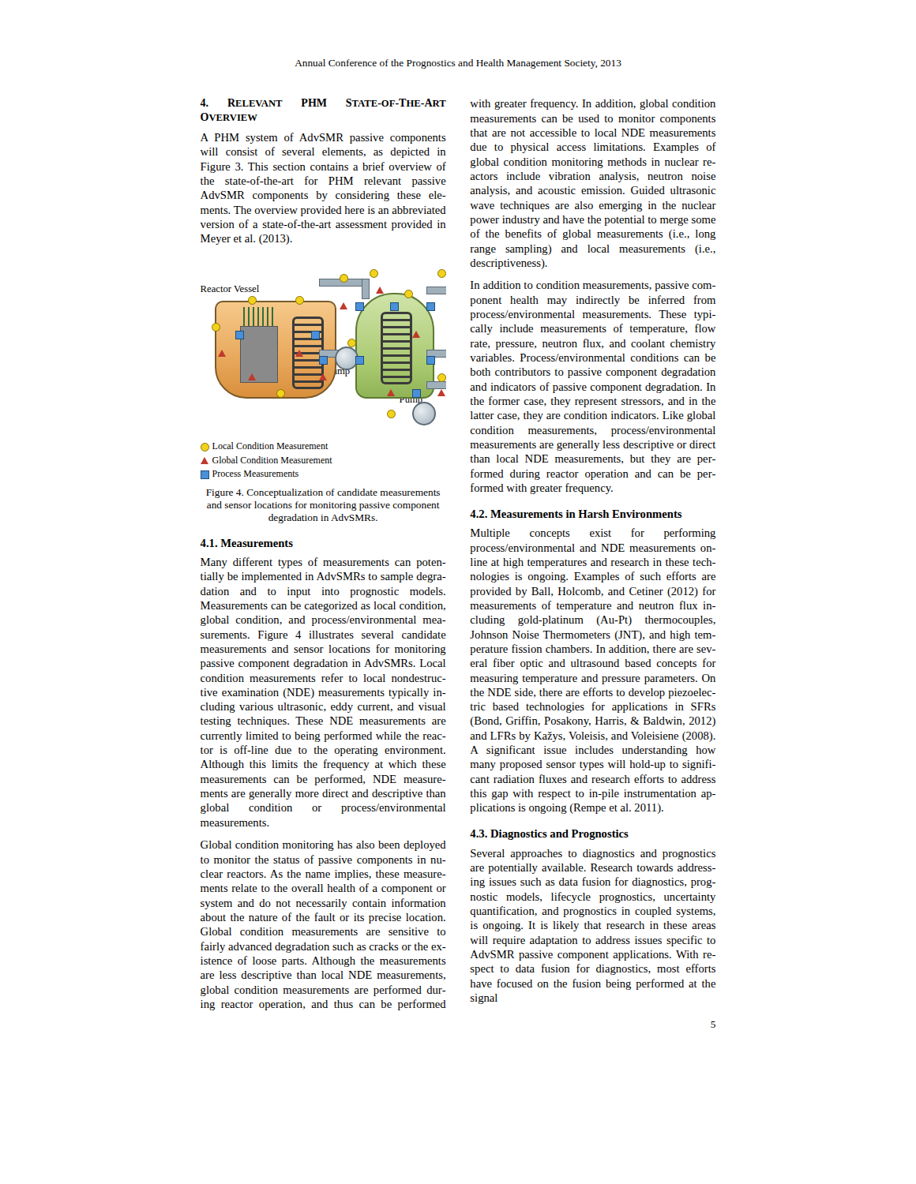Annual Conference of the Prognostics and Health Management Society, 2013
4. RELEVANT PHM STATE-OF-THE-ART OVERVIEW
A PHM system of AdvSMR passive components will consist of several elements, as depicted in Figure 3. This section contains a brief overview of the state-of-the-art for PHM relevant passive AdvSMR components by considering these elements. The overview provided here is an abbreviated version of a state-of-the-art assessment provided in Meyer et al. (2013).
Reactor Vessel Turbine Steam Generator Heat Exchanger Pump Pump Condenser
Local Condition Measurement
Global Condition Measurement
Process Measurements
Figure 4. Conceptualization of candidate measurements and sensor locations for monitoring passive component degradation in AdvSMRs.
4.1. Measurements
Many different types of measurements can potentially be implemented in AdvSMRs to sample degradation and to input into prognostic models. Measurements can be categorized as local condition, global condition, and process/environmental measurements. Figure 4 illustrates several candidate measurements and sensor locations for monitoring passive component degradation in AdvSMRs. Local condition measurements refer to local nondestructive examination (NDE) measurements typically including various ultrasonic, eddy current, and visual testing techniques. These NDE measurements are currently limited to being performed while the reactor is off-line due to the operating environment. Although this limits the frequency at which these measurements can be performed, NDE measurements are generally more direct and descriptive than global condition or process/environmental measurements.
Global condition monitoring has also been deployed to monitor the status of passive components in nuclear reactors. As the name implies, these measurements relate to the overall health of a component or system and do not necessarily contain information about the nature of the fault or its precise location. Global condition measurements are sensitive to fairly advanced degradation such as cracks or the existence of loose parts. Although the measurements are less descriptive than local NDE measurements, global condition measurements are performed during reactor operation, and thus can be performed with greater frequency. In addition, global condition measurements can be used to monitor components that are not accessible to local NDE measurements due to physical access limitations. Examples of global condition monitoring methods in nuclear reactors include vibration analysis, neutron noise analysis, and acoustic emission. Guided ultrasonic wave techniques are also emerging in the nuclear power industry and have the potential to merge some of the benefits of global measurements (i.e., long range sampling) and local measurements (i.e., descriptiveness).
In addition to condition measurements, passive component health may indirectly be inferred from process/environmental measurements. These typically include measurements of temperature, flow rate, pressure, neutron flux, and coolant chemistry variables. Process/environmental conditions can be both contributors to passive component degradation and indicators of passive component degradation. In the former case, they represent stressors, and in the latter case, they are condition indicators. Like global condition measurements, process/environmental measurements are generally less descriptive or direct than local NDE measurements, but they are performed during reactor operation and can be performed with greater frequency.
4.2. Measurements in Harsh Environments
Multiple concepts exist for performing process/environmental and NDE measurements on-line at high temperatures and research in these technologies is ongoing. Examples of such efforts are provided by Ball, Holcomb, and Cetiner (2012) for measurements of temperature and neutron flux including gold-platinum (Au-Pt) thermocouples, Johnson Noise Thermometers (JNT), and high temperature fission chambers. In addition, there are several fiber optic and ultrasound based concepts for measuring temperature and pressure parameters. On the NDE side, there are efforts to develop piezoelectric based technologies for applications in SFRs (Bond, Griffin, Posakony, Harris, & Baldwin, 2012) and LFRs by Kažys, Voleisis, and Voleisiene (2008). A significant issue includes understanding how many proposed sensor types will hold-up to significant radiation fluxes and research efforts to address this gap with respect to in-pile instrumentation applications is ongoing (Rempe et al. 2011).
4.3. Diagnostics and Prognostics
Several approaches to diagnostics and prognostics are potentially available. Research towards addressing issues such as data fusion for diagnostics, prognostic models, lifecycle prognostics, uncertainty quantification, and prognostics in coupled systems, is ongoing. It is likely that research in these areas will require adaptation to address issues specific to AdvSMR passive component applications. With respect to data fusion for diagnostics, most efforts have focused on the fusion being performed at the signal
5